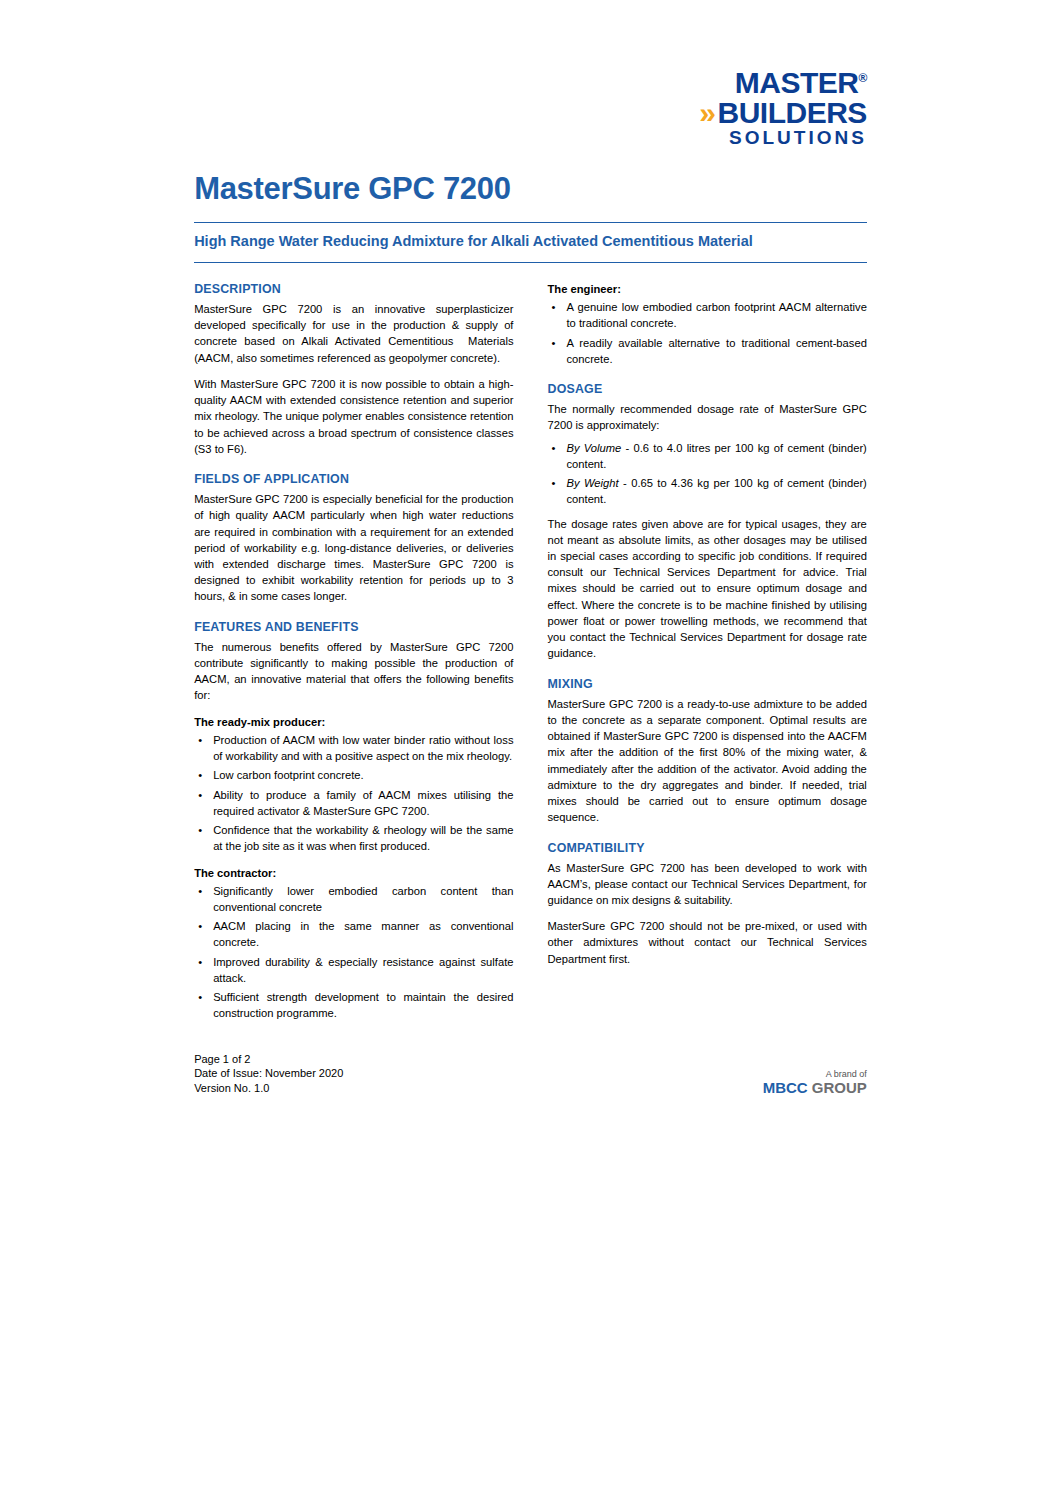MASTER®
»BUILDERS
SOLUTIONS
MasterSure GPC 7200
High Range Water Reducing Admixture for Alkali Activated Cementitious Material
DESCRIPTION
MasterSure GPC 7200 is an innovative superplasticizer developed specifically for use in the production & supply of concrete based on Alkali Activated Cementitious Materials (AACM, also sometimes referenced as geopolymer concrete).
With MasterSure GPC 7200 it is now possible to obtain a high-quality AACM with extended consistence retention and superior mix rheology. The unique polymer enables consistence retention to be achieved across a broad spectrum of consistence classes (S3 to F6).
FIELDS OF APPLICATION
MasterSure GPC 7200 is especially beneficial for the production of high quality AACM particularly when high water reductions are required in combination with a requirement for an extended period of workability e.g. long-distance deliveries, or deliveries with extended discharge times. MasterSure GPC 7200 is designed to exhibit workability retention for periods up to 3 hours, & in some cases longer.
FEATURES AND BENEFITS
The numerous benefits offered by MasterSure GPC 7200 contribute significantly to making possible the production of AACM, an innovative material that offers the following benefits for:
The ready-mix producer:
Production of AACM with low water binder ratio without loss of workability and with a positive aspect on the mix rheology.
Low carbon footprint concrete.
Ability to produce a family of AACM mixes utilising the required activator & MasterSure GPC 7200.
Confidence that the workability & rheology will be the same at the job site as it was when first produced.
The contractor:
Significantly lower embodied carbon content than conventional concrete
AACM placing in the same manner as conventional concrete.
Improved durability & especially resistance against sulfate attack.
Sufficient strength development to maintain the desired construction programme.
The engineer:
A genuine low embodied carbon footprint AACM alternative to traditional concrete.
A readily available alternative to traditional cement-based concrete.
DOSAGE
The normally recommended dosage rate of MasterSure GPC 7200 is approximately:
By Volume - 0.6 to 4.0 litres per 100 kg of cement (binder) content.
By Weight - 0.65 to 4.36 kg per 100 kg of cement (binder) content.
The dosage rates given above are for typical usages, they are not meant as absolute limits, as other dosages may be utilised in special cases according to specific job conditions. If required consult our Technical Services Department for advice. Trial mixes should be carried out to ensure optimum dosage and effect. Where the concrete is to be machine finished by utilising power float or power trowelling methods, we recommend that you contact the Technical Services Department for dosage rate guidance.
MIXING
MasterSure GPC 7200 is a ready-to-use admixture to be added to the concrete as a separate component. Optimal results are obtained if MasterSure GPC 7200 is dispensed into the AACFM mix after the addition of the first 80% of the mixing water, & immediately after the addition of the activator. Avoid adding the admixture to the dry aggregates and binder. If needed, trial mixes should be carried out to ensure optimum dosage sequence.
COMPATIBILITY
As MasterSure GPC 7200 has been developed to work with AACM’s, please contact our Technical Services Department, for guidance on mix designs & suitability.
MasterSure GPC 7200 should not be pre-mixed, or used with other admixtures without contact our Technical Services Department first.
Page 1 of 2
Date of Issue: November 2020
Version No. 1.0
A brand of
MBCC GROUP